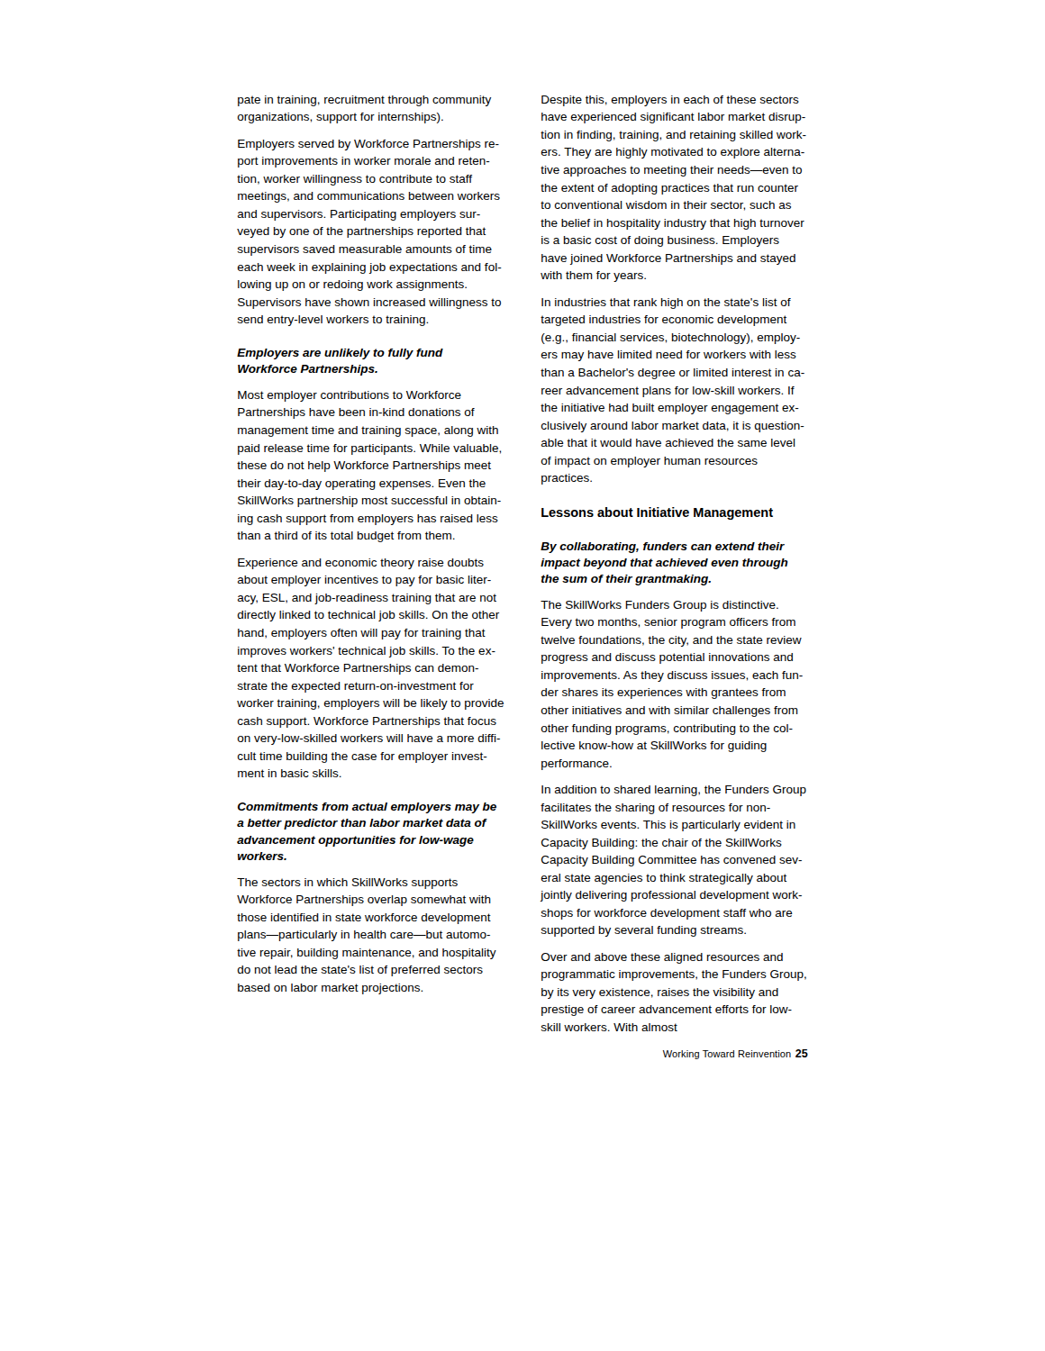pate in training, recruitment through community organizations, support for internships).
Employers served by Workforce Partnerships report improvements in worker morale and retention, worker willingness to contribute to staff meetings, and communications between workers and supervisors. Participating employers surveyed by one of the partnerships reported that supervisors saved measurable amounts of time each week in explaining job expectations and following up on or redoing work assignments. Supervisors have shown increased willingness to send entry-level workers to training.
Employers are unlikely to fully fund Workforce Partnerships.
Most employer contributions to Workforce Partnerships have been in-kind donations of management time and training space, along with paid release time for participants. While valuable, these do not help Workforce Partnerships meet their day-to-day operating expenses. Even the SkillWorks partnership most successful in obtaining cash support from employers has raised less than a third of its total budget from them.
Experience and economic theory raise doubts about employer incentives to pay for basic literacy, ESL, and job-readiness training that are not directly linked to technical job skills. On the other hand, employers often will pay for training that improves workers' technical job skills. To the extent that Workforce Partnerships can demonstrate the expected return-on-investment for worker training, employers will be likely to provide cash support. Workforce Partnerships that focus on very-low-skilled workers will have a more difficult time building the case for employer investment in basic skills.
Commitments from actual employers may be a better predictor than labor market data of advancement opportunities for low-wage workers.
The sectors in which SkillWorks supports Workforce Partnerships overlap somewhat with those identified in state workforce development plans—particularly in health care—but automotive repair, building maintenance, and hospitality do not lead the state's list of preferred sectors based on labor market projections.
Despite this, employers in each of these sectors have experienced significant labor market disruption in finding, training, and retaining skilled workers. They are highly motivated to explore alternative approaches to meeting their needs—even to the extent of adopting practices that run counter to conventional wisdom in their sector, such as the belief in hospitality industry that high turnover is a basic cost of doing business. Employers have joined Workforce Partnerships and stayed with them for years.
In industries that rank high on the state's list of targeted industries for economic development (e.g., financial services, biotechnology), employers may have limited need for workers with less than a Bachelor's degree or limited interest in career advancement plans for low-skill workers. If the initiative had built employer engagement exclusively around labor market data, it is questionable that it would have achieved the same level of impact on employer human resources practices.
Lessons about Initiative Management
By collaborating, funders can extend their impact beyond that achieved even through the sum of their grantmaking.
The SkillWorks Funders Group is distinctive. Every two months, senior program officers from twelve foundations, the city, and the state review progress and discuss potential innovations and improvements. As they discuss issues, each funder shares its experiences with grantees from other initiatives and with similar challenges from other funding programs, contributing to the collective know-how at SkillWorks for guiding performance.
In addition to shared learning, the Funders Group facilitates the sharing of resources for non-SkillWorks events. This is particularly evident in Capacity Building: the chair of the SkillWorks Capacity Building Committee has convened several state agencies to think strategically about jointly delivering professional development workshops for workforce development staff who are supported by several funding streams.
Over and above these aligned resources and programmatic improvements, the Funders Group, by its very existence, raises the visibility and prestige of career advancement efforts for low-skill workers. With almost
Working Toward Reinvention25